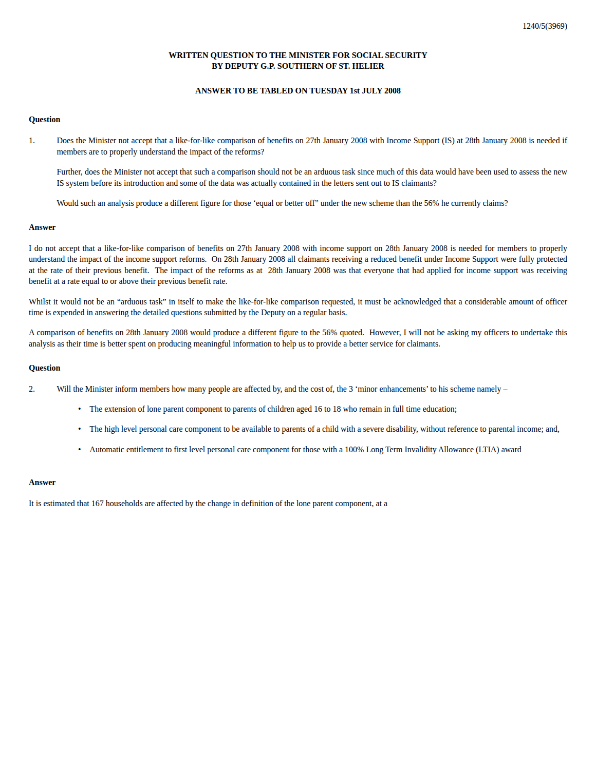1240/5(3969)
Written Question to the Minister for Social Security
by Deputy G.P. Southern of St. Helier
ANSWER TO BE TABLED ON TUESDAY 1st JULY 2008
Question
1.
Does the Minister not accept that a like-for-like comparison of benefits on 27th January 2008 with Income Support (IS) at 28th January 2008 is needed if members are to properly understand the impact of the reforms?
Further, does the Minister not accept that such a comparison should not be an arduous task since much of this data would have been used to assess the new IS system before its introduction and some of the data was actually contained in the letters sent out to IS claimants?
Would such an analysis produce a different figure for those ‘equal or better off” under the new scheme than the 56% he currently claims?
Answer
I do not accept that a like-for-like comparison of benefits on 27th January 2008 with income support on 28th January 2008 is needed for members to properly understand the impact of the income support reforms. On 28th January 2008 all claimants receiving a reduced benefit under Income Support were fully protected at the rate of their previous benefit. The impact of the reforms as at 28th January 2008 was that everyone that had applied for income support was receiving benefit at a rate equal to or above their previous benefit rate.
Whilst it would not be an “arduous task” in itself to make the like-for-like comparison requested, it must be acknowledged that a considerable amount of officer time is expended in answering the detailed questions submitted by the Deputy on a regular basis.
A comparison of benefits on 28th January 2008 would produce a different figure to the 56% quoted. However, I will not be asking my officers to undertake this analysis as their time is better spent on producing meaningful information to help us to provide a better service for claimants.
Question
2.
Will the Minister inform members how many people are affected by, and the cost of, the 3 ‘minor enhancements’ to his scheme namely –
The extension of lone parent component to parents of children aged 16 to 18 who remain in full time education;
The high level personal care component to be available to parents of a child with a severe disability, without reference to parental income; and,
Automatic entitlement to first level personal care component for those with a 100% Long Term Invalidity Allowance (LTIA) award
Answer
It is estimated that 167 households are affected by the change in definition of the lone parent component, at a